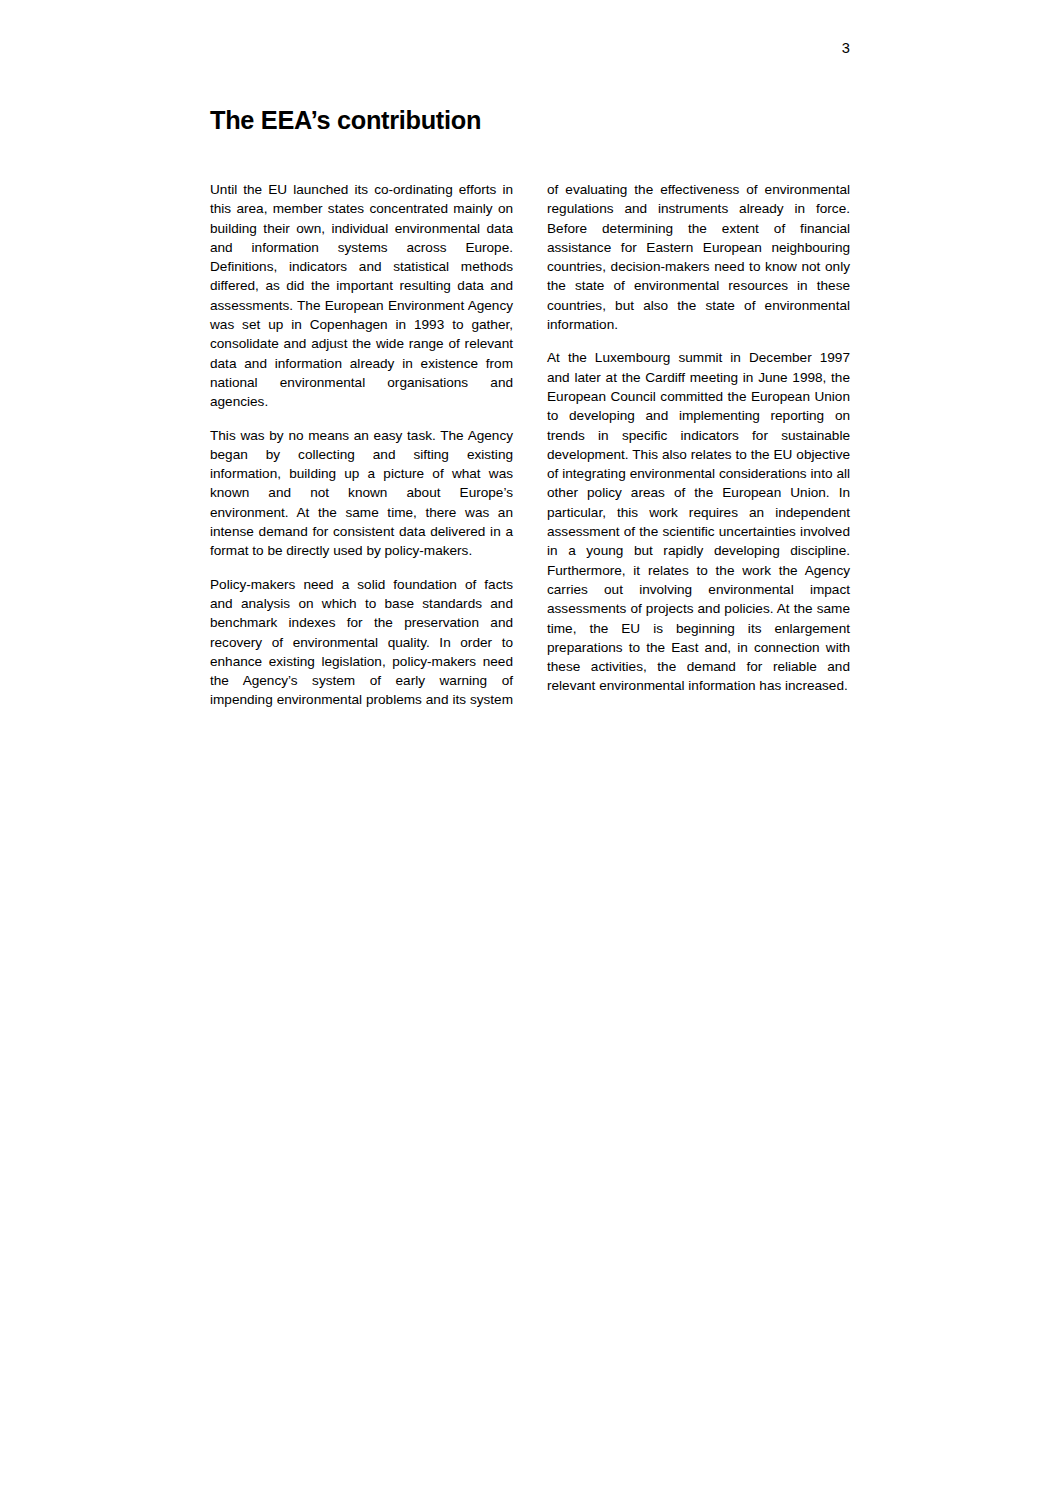3
The EEA’s contribution
Until the EU launched its co-ordinating efforts in this area, member states concentrated mainly on building their own, individual environmental data and information systems across Europe. Definitions, indicators and statistical methods differed, as did the important resulting data and assessments. The European Environment Agency was set up in Copenhagen in 1993 to gather, consolidate and adjust the wide range of relevant data and information already in existence from national environmental organisations and agencies.
This was by no means an easy task. The Agency began by collecting and sifting existing information, building up a picture of what was known and not known about Europe’s environment. At the same time, there was an intense demand for consistent data delivered in a format to be directly used by policy-makers.
Policy-makers need a solid foundation of facts and analysis on which to base standards and benchmark indexes for the preservation and recovery of environmental quality. In order to enhance existing legislation, policy-makers need the Agency’s system of early warning of impending environmental problems and its system of evaluating the effectiveness of environmental regulations and instruments already in force. Before determining the extent of financial assistance for Eastern European neighbouring countries, decision-makers need to know not only the state of environmental resources in these countries, but also the state of environmental information.
At the Luxembourg summit in December 1997 and later at the Cardiff meeting in June 1998, the European Council committed the European Union to developing and implementing reporting on trends in specific indicators for sustainable development. This also relates to the EU objective of integrating environmental considerations into all other policy areas of the European Union. In particular, this work requires an independent assessment of the scientific uncertainties involved in a young but rapidly developing discipline. Furthermore, it relates to the work the Agency carries out involving environmental impact assessments of projects and policies. At the same time, the EU is beginning its enlargement preparations to the East and, in connection with these activities, the demand for reliable and relevant environmental information has increased.